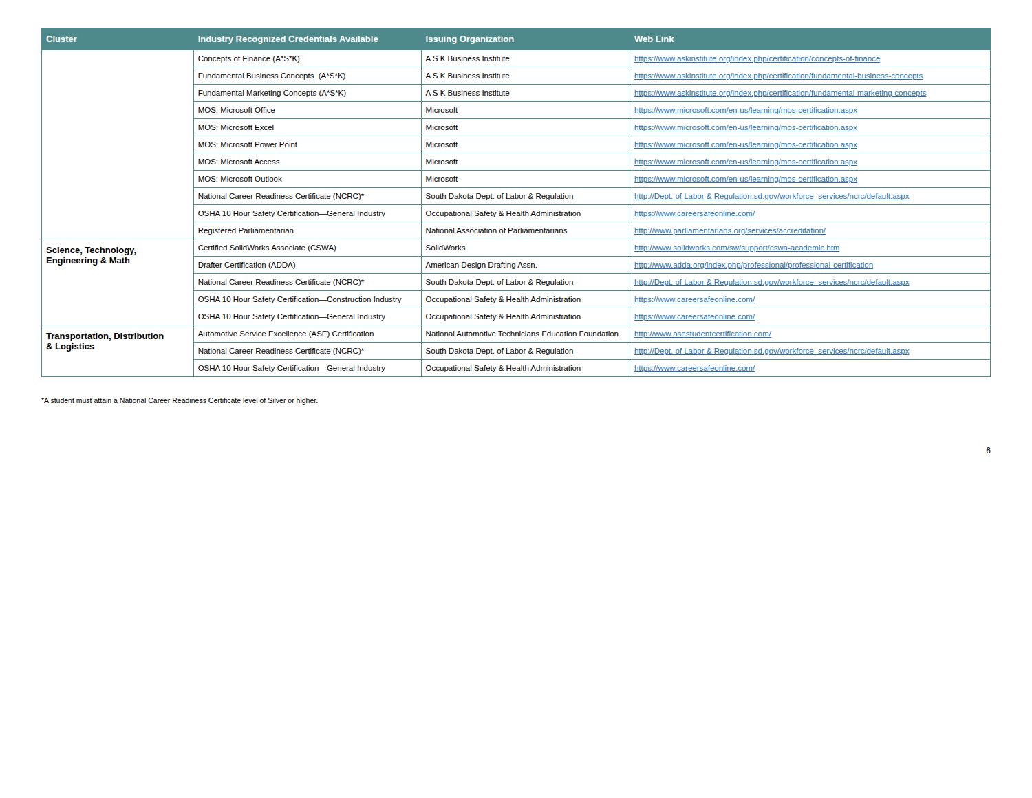| Cluster | Industry Recognized Credentials Available | Issuing Organization | Web Link |
| --- | --- | --- | --- |
| | Concepts of Finance (A*S*K) | A S K Business Institute | https://www.askinstitute.org/index.php/certification/concepts-of-finance |
| Fundamental Business Concepts (A*S*K) | A S K Business Institute | https://www.askinstitute.org/index.php/certification/fundamental-business-concepts |
| Fundamental Marketing Concepts (A*S*K) | A S K Business Institute | https://www.askinstitute.org/index.php/certification/fundamental-marketing-concepts |
| MOS: Microsoft Office | Microsoft | https://www.microsoft.com/en-us/learning/mos-certification.aspx |
| MOS: Microsoft Excel | Microsoft | https://www.microsoft.com/en-us/learning/mos-certification.aspx |
| MOS: Microsoft Power Point | Microsoft | https://www.microsoft.com/en-us/learning/mos-certification.aspx |
| MOS: Microsoft Access | Microsoft | https://www.microsoft.com/en-us/learning/mos-certification.aspx |
| MOS: Microsoft Outlook | Microsoft | https://www.microsoft.com/en-us/learning/mos-certification.aspx |
| National Career Readiness Certificate (NCRC)* | South Dakota Dept. of Labor & Regulation | http://Dept. of Labor & Regulation.sd.gov/workforce_services/ncrc/default.aspx |
| OSHA 10 Hour Safety Certification—General Industry | Occupational Safety & Health Administration | https://www.careersafeonline.com/ |
| | Registered Parliamentarian | National Association of Parliamentarians | http://www.parliamentarians.org/services/accreditation/ |
| Science, Technology, Engineering & Math | Certified SolidWorks Associate (CSWA) | SolidWorks | http://www.solidworks.com/sw/support/cswa-academic.htm |
| Drafter Certification (ADDA) | American Design Drafting Assn. | http://www.adda.org/index.php/professional/professional-certification |
| National Career Readiness Certificate (NCRC)* | South Dakota Dept. of Labor & Regulation | http://Dept. of Labor & Regulation.sd.gov/workforce_services/ncrc/default.aspx |
| OSHA 10 Hour Safety Certification—Construction Industry | Occupational Safety & Health Administration | https://www.careersafeonline.com/ |
| OSHA 10 Hour Safety Certification—General Industry | Occupational Safety & Health Administration | https://www.careersafeonline.com/ |
| Transportation, Distribution & Logistics | Automotive Service Excellence (ASE) Certification | National Automotive Technicians Education Foundation | http://www.asestudentcertification.com/ |
| National Career Readiness Certificate (NCRC)* | South Dakota Dept. of Labor & Regulation | http://Dept. of Labor & Regulation.sd.gov/workforce_services/ncrc/default.aspx |
| OSHA 10 Hour Safety Certification—General Industry | Occupational Safety & Health Administration | https://www.careersafeonline.com/ |
*A student must attain a National Career Readiness Certificate level of Silver or higher.
6